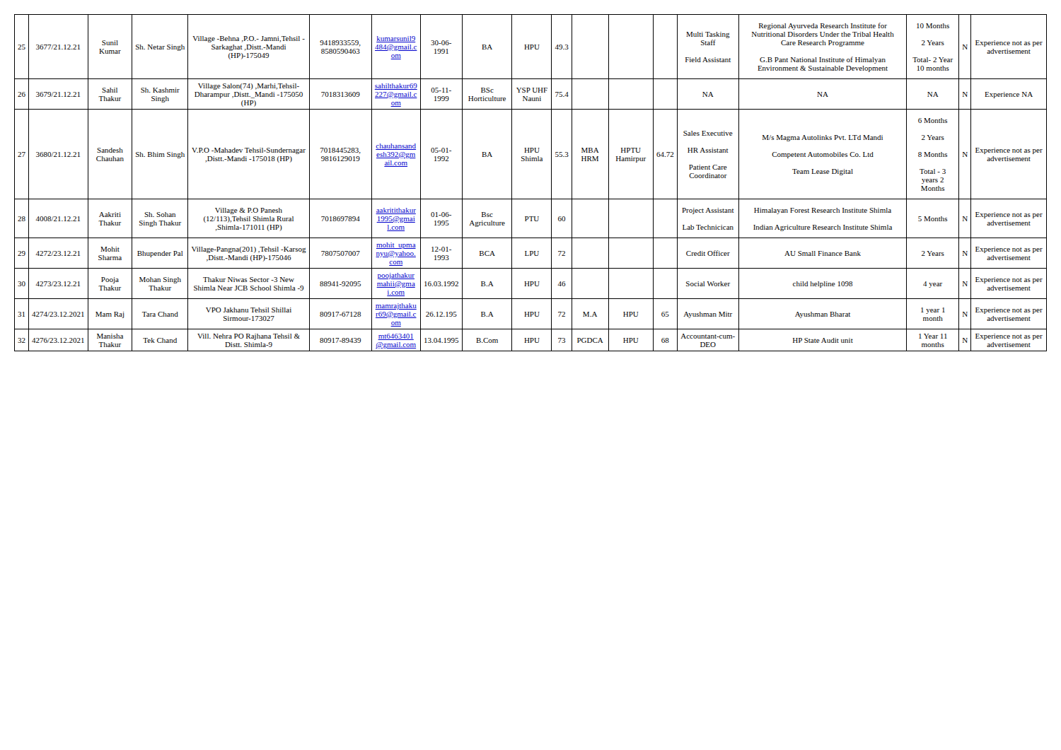| 25 | 3677/21.12.21 | Sunil Kumar | Sh. Netar Singh | Village -Behna ,P.O.- Jamni,Tehsil -Sarkaghat ,Distt.-Mandi (HP)-175049 | 9418933559, 8580590463 | kumarsunil9484@gmail.com | 30-06-1991 | BA | HPU | 49.3 | | | | / Multi Tasking Staff / / Field Assistant / | / Regional Ayurveda Research Institute for Nutritional Disorders Under the Tribal Health Care Research Programme / / G.B Pant National Institute of Himalyan Environment & Sustainable Development / | / 10 Months / / 2 Years / / Total- 2 Year 10 months / | N | Experience not as per advertisement |
| 26 | 3679/21.12.21 | Sahil Thakur | Sh. Kashmir Singh | Village Salon(74) ,Marhi,Tehsil-Dharampur ,Distt._Mandi -175050 (HP) | 7018313609 | sahilthakur69227@gmail.com | 05-11-1999 | BSc Horticulture | YSP UHF Nauni | 75.4 | | | | NA | NA | NA | N | Experience NA |
| 27 | 3680/21.12.21 | Sandesh Chauhan | Sh. Bhim Singh | V.P.O -Mahadev Tehsil-Sundernagar ,Distt.-Mandi -175018 (HP) | 7018445283, 9816129019 | chauhansandesh392@gmail.com | 05-01-1992 | BA | HPU Shimla | 55.3 | MBA HRM | HPTU Hamirpur | 64.72 | / Sales Executive / / HR Assistant / / Patient Care Coordinator / | / M/s Magma Autolinks Pvt. LTd Mandi / / Competent Automobiles Co. Ltd / / Team Lease Digital / | / 6 Months / / 2 Years / / 8 Months / / Total - 3 years 2 Months / | N | Experience not as per advertisement |
| 28 | 4008/21.12.21 | Aakriti Thakur | Sh. Sohan Singh Thakur | Village & P.O Panesh (12/113),Tehsil Shimla Rural ,Shimla-171011 (HP) | 7018697894 | aakritithakur1995@gmail.com | 01-06-1995 | Bsc Agriculture | PTU | 60 | | | | / Project Assistant / / Lab Technicican / | / Himalayan Forest Research Institute Shimla / / Indian Agriculture Research Institute Shimla / | 5 Months | N | Experience not as per advertisement |
| 29 | 4272/23.12.21 | Mohit Sharma | Bhupender Pal | Village-Pangna(201) ,Tehsil -Karsog ,Distt.-Mandi (HP)-175046 | 7807507007 | mohit_upmanyu@yahoo.com | 12-01-1993 | BCA | LPU | 72 | | | | Credit Officer | AU Small Finance Bank | 2 Years | N | Experience not as per advertisement |
| 30 | 4273/23.12.21 | Pooja Thakur | Mohan Singh Thakur | Thakur Niwas Sector -3 New Shimla Near JCB School Shimla -9 | 88941-92095 | poojathakurmahii@gmai.com | 16.03.1992 | B.A | HPU | 46 | | | | Social Worker | child helpline 1098 | 4 year | N | Experience not as per advertisement |
| 31 | 4274/23.12.2021 | Mam Raj | Tara Chand | VPO Jakhanu Tehsil Shillai Sirmour-173027 | 80917-67128 | mamrajthakur69@gmail.com | 26.12.195 | B.A | HPU | 72 | M.A | HPU | 65 | Ayushman Mitr | Ayushman Bharat | 1 year 1 month | N | Experience not as per advertisement |
| 32 | 4276/23.12.2021 | Manisha Thakur | Tek Chand | Vill. Nehra PO Rajhana Tehsil & Distt. Shimla-9 | 80917-89439 | mt6463401@gmail.com | 13.04.1995 | B.Com | HPU | 73 | PGDCA | HPU | 68 | Accountant-cum-DEO | HP State Audit unit | 1 Year 11 months | N | Experience not as per advertisement |